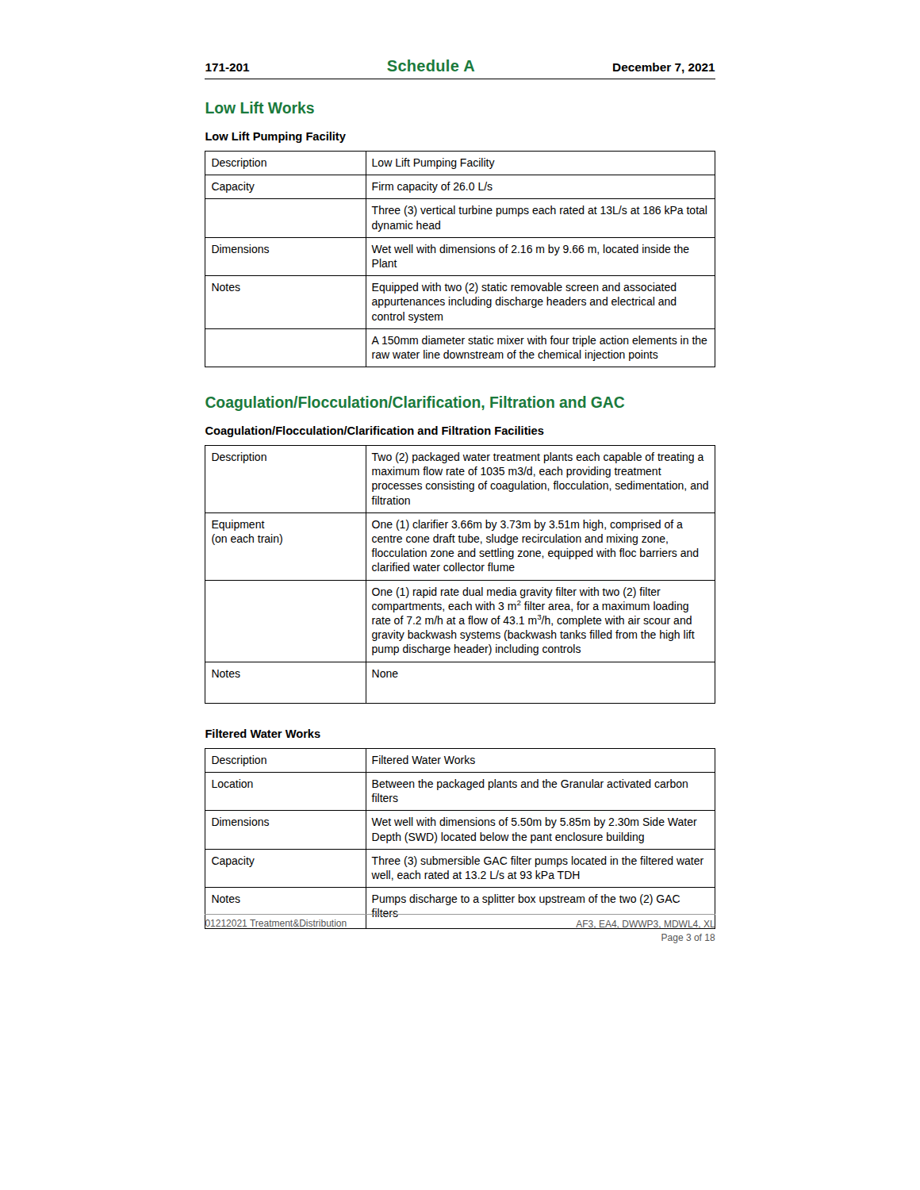171-201
Schedule A
December 7, 2021
Low Lift Works
Low Lift Pumping Facility
| Description | Low Lift Pumping Facility |
| Capacity | Firm capacity of 26.0 L/s |
| | Three (3) vertical turbine pumps each rated at 13L/s at 186 kPa total dynamic head |
| Dimensions | Wet well with dimensions of 2.16 m by 9.66 m, located inside the Plant |
| Notes | Equipped with two (2) static removable screen and associated appurtenances including discharge headers and electrical and control system |
| | A 150mm diameter static mixer with four triple action elements in the raw water line downstream of the chemical injection points |
Coagulation/Flocculation/Clarification, Filtration and GAC
Coagulation/Flocculation/Clarification and Filtration Facilities
| Description | Two (2) packaged water treatment plants each capable of treating a maximum flow rate of 1035 m3/d, each providing treatment processes consisting of coagulation, flocculation, sedimentation, and filtration |
| Equipment (on each train) | One (1) clarifier 3.66m by 3.73m by 3.51m high, comprised of a centre cone draft tube, sludge recirculation and mixing zone, flocculation zone and settling zone, equipped with floc barriers and clarified water collector flume |
| | One (1) rapid rate dual media gravity filter with two (2) filter compartments, each with 3 m 2 filter area, for a maximum loading rate of 7.2 m/h at a flow of 43.1 m 3 /h, complete with air scour and gravity backwash systems (backwash tanks filled from the high lift pump discharge header) including controls |
| Notes | None |
Filtered Water Works
| Description | Filtered Water Works |
| Location | Between the packaged plants and the Granular activated carbon filters |
| Dimensions | Wet well with dimensions of 5.50m by 5.85m by 2.30m Side Water Depth (SWD) located below the pant enclosure building |
| Capacity | Three (3) submersible GAC filter pumps located in the filtered water well, each rated at 13.2 L/s at 93 kPa TDH |
| Notes | Pumps discharge to a splitter box upstream of the two (2) GAC filters |
01212021 Treatment&Distribution
AF3, EA4, DWWP3, MDWL4, XL
Page 3 of 18